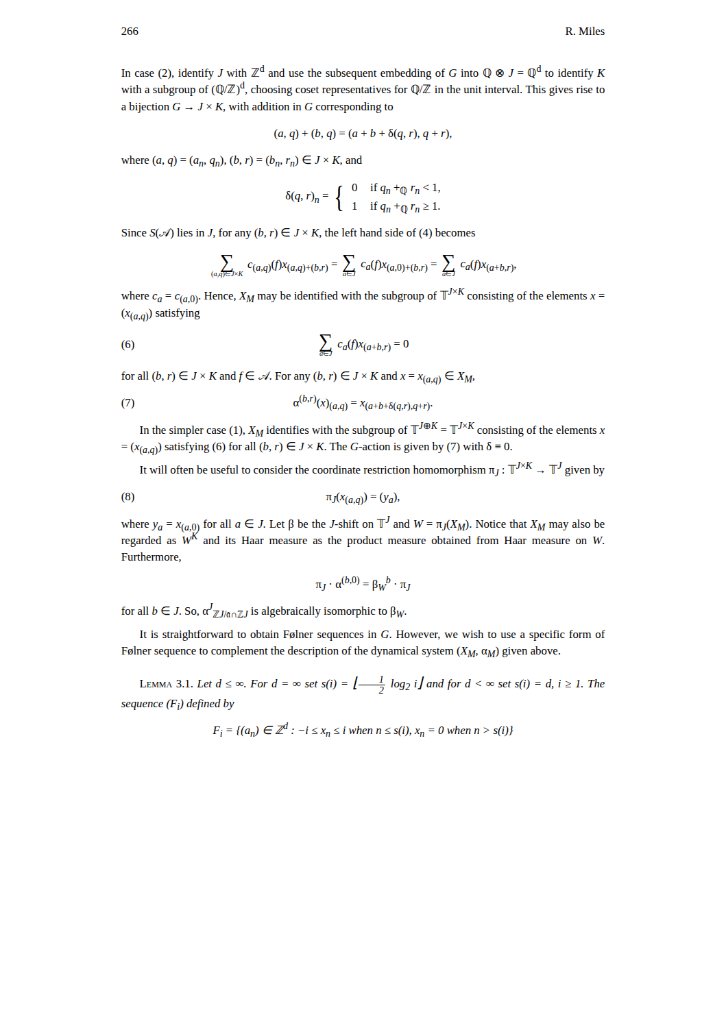266 R. Miles
In case (2), identify J with ℤd and use the subsequent embedding of G into ℚ ⊗ J = ℚd to identify K with a subgroup of (ℚ/ℤ)d, choosing coset representatives for ℚ/ℤ in the unit interval. This gives rise to a bijection G → J × K, with addition in G corresponding to
(a, q) + (b, q) = (a + b + δ(q, r), q + r),
where (a, q) = (an, qn), (b, r) = (bn, rn) ∈ J × K, and
δ(q, r)n = { 0 if qn +ℚ rn < 1, 1 if qn +ℚ rn ≥ 1.
Since S(𝒜) lies in J, for any (b, r) ∈ J × K, the left hand side of (4) becomes
∑(a,q)∈J×K c(a,q)(f)x(a,q)+(b,r) = ∑a∈J ca(f)x(a,0)+(b,r) = ∑a∈J ca(f)x(a+b,r),
where ca = c(a,0). Hence, XM may be identified with the subgroup of 𝕋J×K consisting of the elements x = (x(a,q)) satisfying
(6) ∑a∈J ca(f)x(a+b,r) = 0
for all (b, r) ∈ J × K and f ∈ 𝒜. For any (b, r) ∈ J × K and x = x(a,q) ∈ XM,
(7) α(b,r)(x)(a,q) = x(a+b+δ(q,r),q+r).
In the simpler case (1), XM identifies with the subgroup of 𝕋J⊕K = 𝕋J×K consisting of the elements x = (x(a,q)) satisfying (6) for all (b, r) ∈ J × K. The G-action is given by (7) with δ ≡ 0.
It will often be useful to consider the coordinate restriction homomorphism πJ : 𝕋J×K → 𝕋J given by
(8) πJ(x(a,q)) = (ya),
where ya = x(a,0) for all a ∈ J. Let β be the J-shift on 𝕋J and W = πJ(XM). Notice that XM may also be regarded as WK and its Haar measure as the product measure obtained from Haar measure on W. Furthermore,
πJ · α(b,0) = βWb · πJ
for all b ∈ J. So, αJℤJ/𝔞∩ℤJ is algebraically isomorphic to βW.
It is straightforward to obtain Følner sequences in G. However, we wish to use a specific form of Følner sequence to complement the description of the dynamical system (XM, αM) given above.
Lemma 3.1. Let d ≤ ∞. For d = ∞ set s(i) = ⌊12 log2 i⌋ and for d < ∞ set s(i) = d, i ≥ 1. The sequence (Fi) defined by
Fi = {(an) ∈ ℤd : −i ≤ xn ≤ i when n ≤ s(i), xn = 0 when n > s(i)}